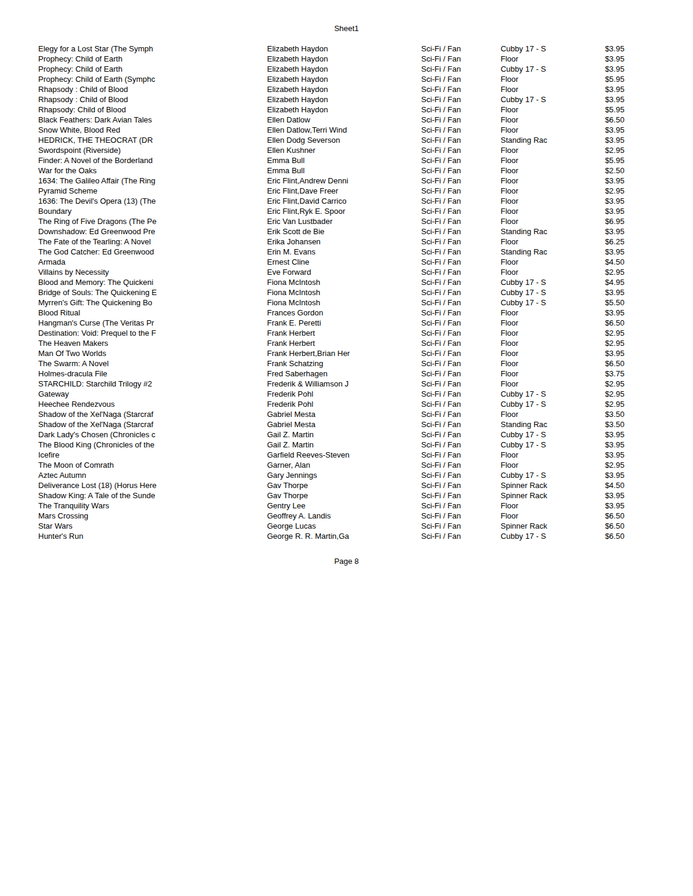Sheet1
| Elegy for a Lost Star (The Symph | Elizabeth Haydon | Sci-Fi / Fan | Cubby 17 - S | $3.95 |
| Prophecy: Child of Earth | Elizabeth Haydon | Sci-Fi / Fan | Floor | $3.95 |
| Prophecy: Child of Earth | Elizabeth Haydon | Sci-Fi / Fan | Cubby 17 - S | $3.95 |
| Prophecy: Child of Earth (Symphc | Elizabeth Haydon | Sci-Fi / Fan | Floor | $5.95 |
| Rhapsody : Child of Blood | Elizabeth Haydon | Sci-Fi / Fan | Floor | $3.95 |
| Rhapsody : Child of Blood | Elizabeth Haydon | Sci-Fi / Fan | Cubby 17 - S | $3.95 |
| Rhapsody: Child of Blood | Elizabeth Haydon | Sci-Fi / Fan | Floor | $5.95 |
| Black Feathers: Dark Avian Tales | Ellen Datlow | Sci-Fi / Fan | Floor | $6.50 |
| Snow White, Blood Red | Ellen Datlow,Terri Wind | Sci-Fi / Fan | Floor | $3.95 |
| HEDRICK, THE THEOCRAT (DR | Ellen Dodg Severson | Sci-Fi / Fan | Standing Rac | $3.95 |
| Swordspoint (Riverside) | Ellen Kushner | Sci-Fi / Fan | Floor | $2.95 |
| Finder: A Novel of the Borderland | Emma Bull | Sci-Fi / Fan | Floor | $5.95 |
| War for the Oaks | Emma Bull | Sci-Fi / Fan | Floor | $2.50 |
| 1634: The Galileo Affair (The Ring | Eric Flint,Andrew Denni | Sci-Fi / Fan | Floor | $3.95 |
| Pyramid Scheme | Eric Flint,Dave Freer | Sci-Fi / Fan | Floor | $2.95 |
| 1636: The Devil's Opera (13) (The | Eric Flint,David Carrico | Sci-Fi / Fan | Floor | $3.95 |
| Boundary | Eric Flint,Ryk E. Spoor | Sci-Fi / Fan | Floor | $3.95 |
| The Ring of Five Dragons (The Pe | Eric Van Lustbader | Sci-Fi / Fan | Floor | $6.95 |
| Downshadow: Ed Greenwood Pre | Erik Scott de Bie | Sci-Fi / Fan | Standing Rac | $3.95 |
| The Fate of the Tearling: A Novel | Erika Johansen | Sci-Fi / Fan | Floor | $6.25 |
| The God Catcher: Ed Greenwood | Erin M. Evans | Sci-Fi / Fan | Standing Rac | $3.95 |
| Armada | Ernest Cline | Sci-Fi / Fan | Floor | $4.50 |
| Villains by Necessity | Eve Forward | Sci-Fi / Fan | Floor | $2.95 |
| Blood and Memory: The Quickeni | Fiona McIntosh | Sci-Fi / Fan | Cubby 17 - S | $4.95 |
| Bridge of Souls: The Quickening E | Fiona McIntosh | Sci-Fi / Fan | Cubby 17 - S | $3.95 |
| Myrren's Gift: The Quickening Bo | Fiona McIntosh | Sci-Fi / Fan | Cubby 17 - S | $5.50 |
| Blood Ritual | Frances Gordon | Sci-Fi / Fan | Floor | $3.95 |
| Hangman's Curse (The Veritas Pr | Frank E. Peretti | Sci-Fi / Fan | Floor | $6.50 |
| Destination: Void: Prequel to the F | Frank Herbert | Sci-Fi / Fan | Floor | $2.95 |
| The Heaven Makers | Frank Herbert | Sci-Fi / Fan | Floor | $2.95 |
| Man Of Two Worlds | Frank Herbert,Brian Her | Sci-Fi / Fan | Floor | $3.95 |
| The Swarm: A Novel | Frank Schatzing | Sci-Fi / Fan | Floor | $6.50 |
| Holmes-dracula File | Fred Saberhagen | Sci-Fi / Fan | Floor | $3.75 |
| STARCHILD: Starchild Trilogy #2 | Frederik & Williamson J | Sci-Fi / Fan | Floor | $2.95 |
| Gateway | Frederik Pohl | Sci-Fi / Fan | Cubby 17 - S | $2.95 |
| Heechee Rendezvous | Frederik Pohl | Sci-Fi / Fan | Cubby 17 - S | $2.95 |
| Shadow of the Xel'Naga (Starcraf | Gabriel Mesta | Sci-Fi / Fan | Floor | $3.50 |
| Shadow of the Xel'Naga (Starcraf | Gabriel Mesta | Sci-Fi / Fan | Standing Rac | $3.50 |
| Dark Lady's Chosen (Chronicles c | Gail Z. Martin | Sci-Fi / Fan | Cubby 17 - S | $3.95 |
| The Blood King (Chronicles of the | Gail Z. Martin | Sci-Fi / Fan | Cubby 17 - S | $3.95 |
| Icefire | Garfield Reeves-Steven | Sci-Fi / Fan | Floor | $3.95 |
| The Moon of Comrath | Garner, Alan | Sci-Fi / Fan | Floor | $2.95 |
| Aztec Autumn | Gary Jennings | Sci-Fi / Fan | Cubby 17 - S | $3.95 |
| Deliverance Lost (18) (Horus Here | Gav Thorpe | Sci-Fi / Fan | Spinner Rack | $4.50 |
| Shadow King: A Tale of the Sunde | Gav Thorpe | Sci-Fi / Fan | Spinner Rack | $3.95 |
| The Tranquility Wars | Gentry Lee | Sci-Fi / Fan | Floor | $3.95 |
| Mars Crossing | Geoffrey A. Landis | Sci-Fi / Fan | Floor | $6.50 |
| Star Wars | George Lucas | Sci-Fi / Fan | Spinner Rack | $6.50 |
| Hunter's Run | George R. R. Martin,Ga | Sci-Fi / Fan | Cubby 17 - S | $6.50 |
Page 8